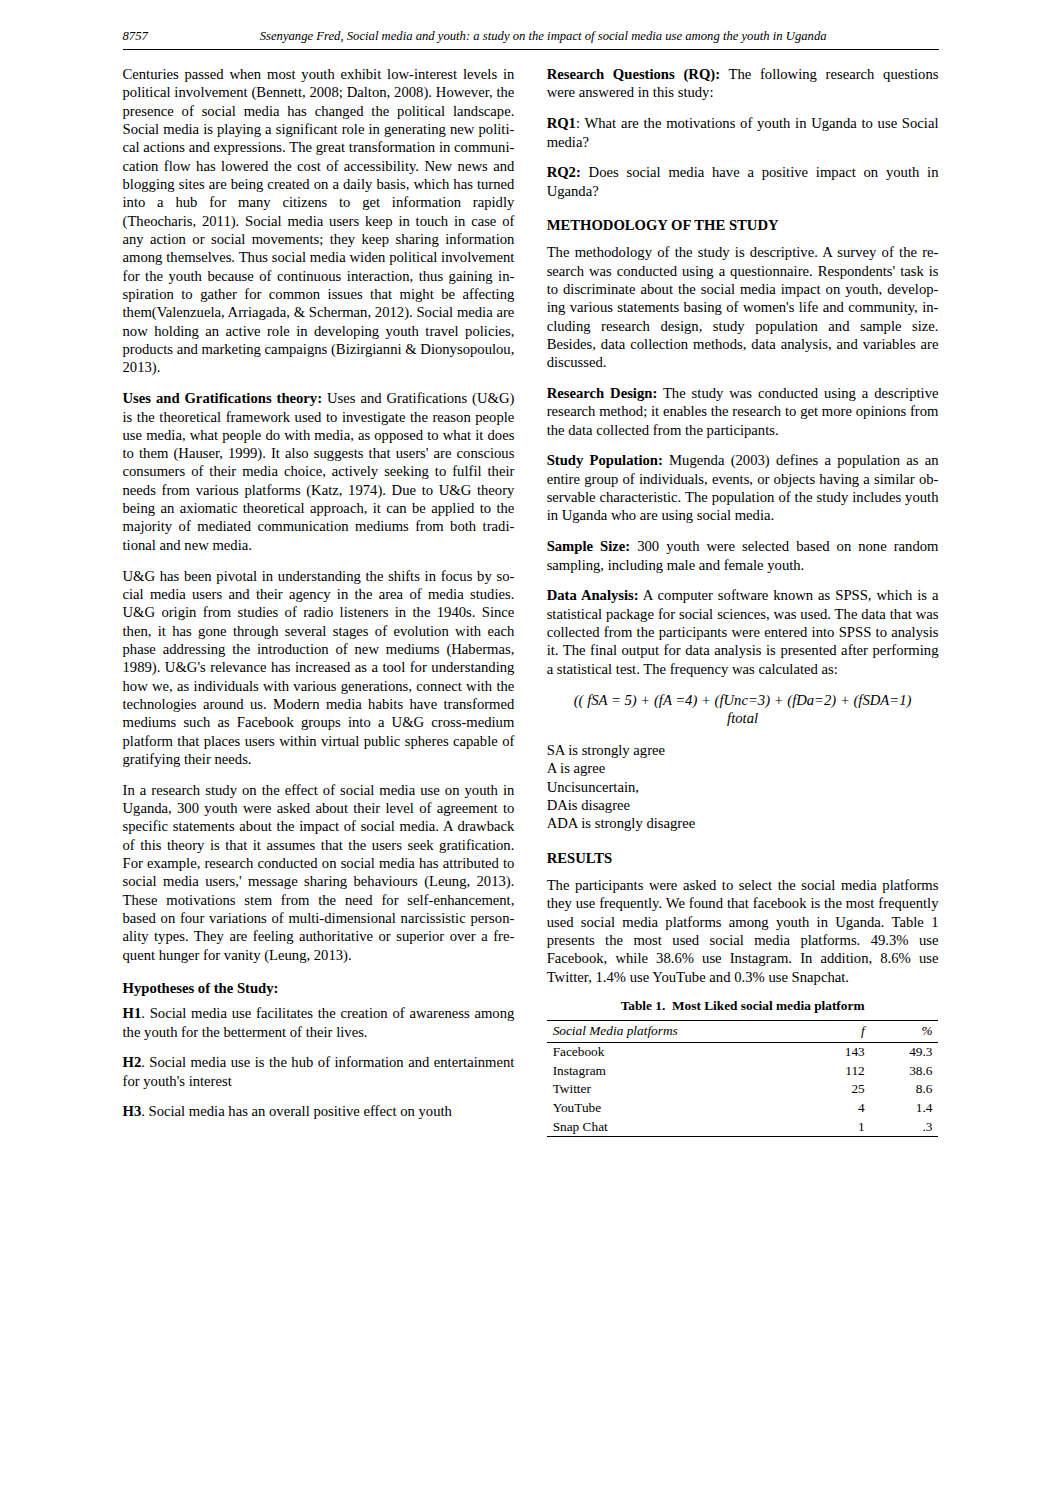8757 Ssenyange Fred, Social media and youth: a study on the impact of social media use among the youth in Uganda
Centuries passed when most youth exhibit low-interest levels in political involvement (Bennett, 2008; Dalton, 2008). However, the presence of social media has changed the political landscape. Social media is playing a significant role in generating new political actions and expressions. The great transformation in communication flow has lowered the cost of accessibility. New news and blogging sites are being created on a daily basis, which has turned into a hub for many citizens to get information rapidly (Theocharis, 2011). Social media users keep in touch in case of any action or social movements; they keep sharing information among themselves. Thus social media widen political involvement for the youth because of continuous interaction, thus gaining inspiration to gather for common issues that might be affecting them(Valenzuela, Arriagada, & Scherman, 2012). Social media are now holding an active role in developing youth travel policies, products and marketing campaigns (Bizirgianni & Dionysopoulou, 2013).
Uses and Gratifications theory: Uses and Gratifications (U&G) is the theoretical framework used to investigate the reason people use media, what people do with media, as opposed to what it does to them (Hauser, 1999). It also suggests that users' are conscious consumers of their media choice, actively seeking to fulfil their needs from various platforms (Katz, 1974). Due to U&G theory being an axiomatic theoretical approach, it can be applied to the majority of mediated communication mediums from both traditional and new media.
U&G has been pivotal in understanding the shifts in focus by social media users and their agency in the area of media studies. U&G origin from studies of radio listeners in the 1940s. Since then, it has gone through several stages of evolution with each phase addressing the introduction of new mediums (Habermas, 1989). U&G's relevance has increased as a tool for understanding how we, as individuals with various generations, connect with the technologies around us. Modern media habits have transformed mediums such as Facebook groups into a U&G cross-medium platform that places users within virtual public spheres capable of gratifying their needs.
In a research study on the effect of social media use on youth in Uganda, 300 youth were asked about their level of agreement to specific statements about the impact of social media. A drawback of this theory is that it assumes that the users seek gratification. For example, research conducted on social media has attributed to social media users,' message sharing behaviours (Leung, 2013). These motivations stem from the need for self-enhancement, based on four variations of multi-dimensional narcissistic personality types. They are feeling authoritative or superior over a frequent hunger for vanity (Leung, 2013).
Hypotheses of the Study:
H1. Social media use facilitates the creation of awareness among the youth for the betterment of their lives.
H2. Social media use is the hub of information and entertainment for youth's interest
H3. Social media has an overall positive effect on youth
Research Questions (RQ): The following research questions were answered in this study:
RQ1: What are the motivations of youth in Uganda to use Social media?
RQ2: Does social media have a positive impact on youth in Uganda?
Methodology of the Study
The methodology of the study is descriptive. A survey of the research was conducted using a questionnaire. Respondents' task is to discriminate about the social media impact on youth, developing various statements basing of women's life and community, including research design, study population and sample size. Besides, data collection methods, data analysis, and variables are discussed.
Research Design: The study was conducted using a descriptive research method; it enables the research to get more opinions from the data collected from the participants.
Study Population: Mugenda (2003) defines a population as an entire group of individuals, events, or objects having a similar observable characteristic. The population of the study includes youth in Uganda who are using social media.
Sample Size: 300 youth were selected based on none random sampling, including male and female youth.
Data Analysis: A computer software known as SPSS, which is a statistical package for social sciences, was used. The data that was collected from the participants were entered into SPSS to analysis it. The final output for data analysis is presented after performing a statistical test. The frequency was calculated as:
(( f SA = 5) + (f A =4) + (f Unc=3) + (f Da=2) + (f SDA=1) ftotal
SA is strongly agree
A is agree
Uncisuncertain,
DAis disagree
ADA is strongly disagree
Results
The participants were asked to select the social media platforms they use frequently. We found that facebook is the most frequently used social media platforms among youth in Uganda. Table 1 presents the most used social media platforms. 49.3% use Facebook, while 38.6% use Instagram. In addition, 8.6% use Twitter, 1.4% use YouTube and 0.3% use Snapchat.
Table 1. Most Liked social media platform
| Social Media platforms | f | % |
| --- | --- | --- |
| Facebook | 143 | 49.3 |
| Instagram | 112 | 38.6 |
| Twitter | 25 | 8.6 |
| YouTube | 4 | 1.4 |
| Snap Chat | 1 | .3 |